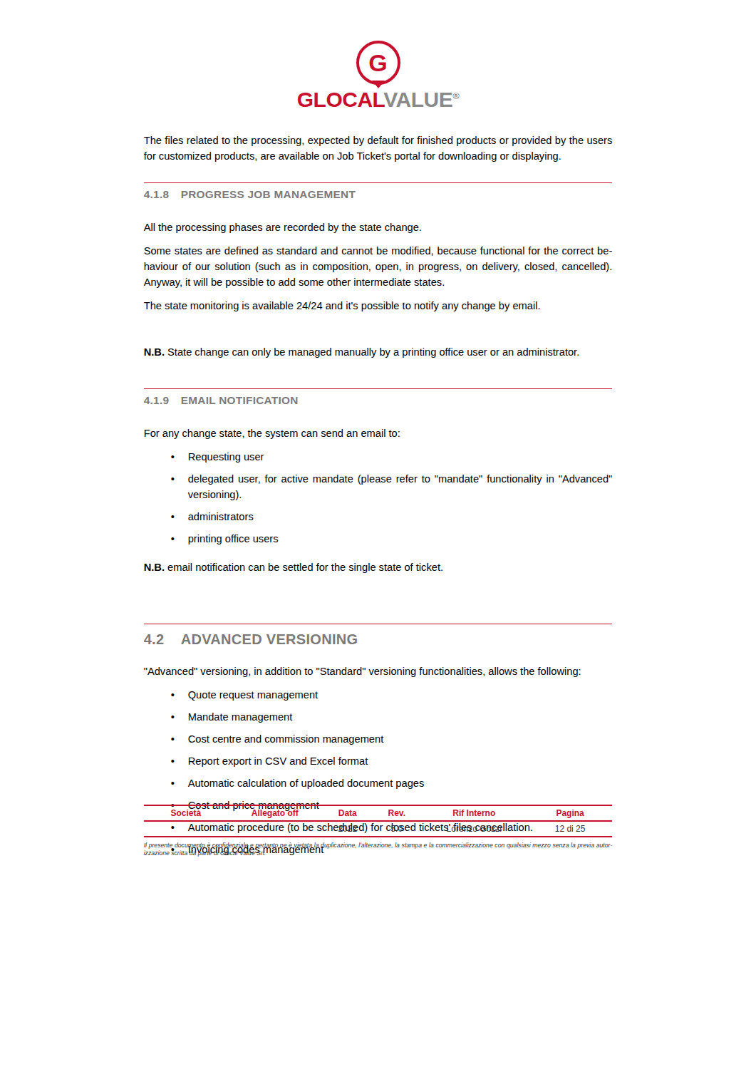GLOCAL VALUE®
The files related to the processing, expected by default for finished products or provided by the users for customized products, are available on Job Ticket's portal for downloading or displaying.
4.1.8 PROGRESS JOB MANAGEMENT
All the processing phases are recorded by the state change.
Some states are defined as standard and cannot be modified, because functional for the correct behaviour of our solution (such as in composition, open, in progress, on delivery, closed, cancelled). Anyway, it will be possible to add some other intermediate states.
The state monitoring is available 24/24 and it's possible to notify any change by email.
N.B. State change can only be managed manually by a printing office user or an administrator.
4.1.9 EMAIL NOTIFICATION
For any change state, the system can send an email to:
Requesting user
delegated user, for active mandate (please refer to "mandate" functionality in "Advanced" versioning).
administrators
printing office users
N.B. email notification can be settled for the single state of ticket.
4.2 ADVANCED VERSIONING
"Advanced" versioning, in addition to "Standard" versioning functionalities, allows the following:
Quote request management
Mandate management
Cost centre and commission management
Report export in CSV and Excel format
Automatic calculation of uploaded document pages
Cost and price management
Automatic procedure (to be scheduled) for closed tickets' files cancellation.
Invoicing codes management
| Società | Allegato off | Data | Rev. | Rif Interno | Pagina |
| | | 2022 | 5.0 | Lorenzo Gozzi | 12 di 25 |
Il presente documento è confidenziale e pertanto ne è vietata la duplicazione, l'alterazione, la stampa e la commercializzazione con qualsiasi mezzo senza la previa autorizzazione scritta da parte di Glocal Value Srl.